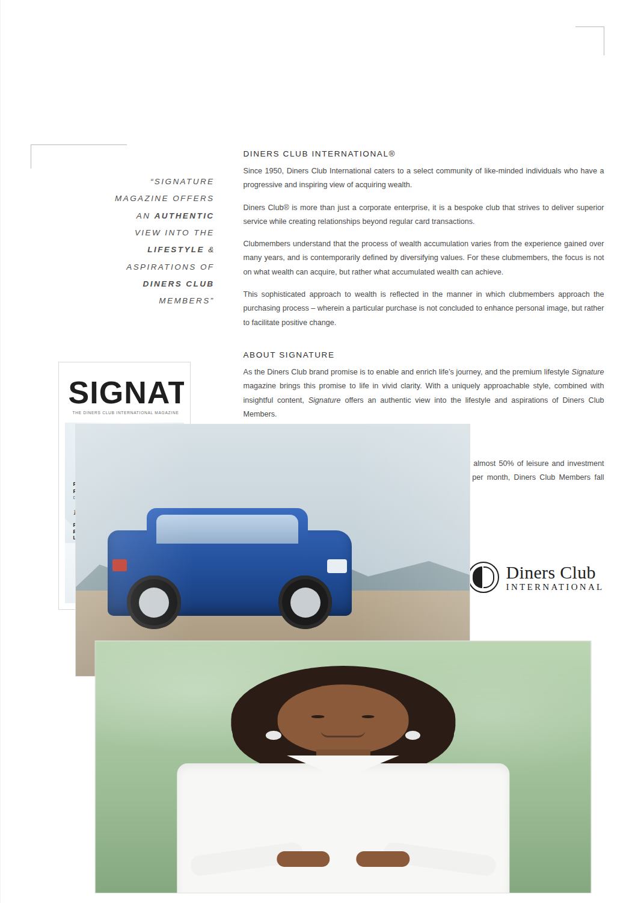“SIGNATURE
MAGAZINE OFFERS
AN AUTHENTIC
VIEW INTO THE
LIFESTYLE &
ASPIRATIONS OF
DINERS CLUB
MEMBERS”
SIGNATURE
The Diners Club International Magazine
POSTCARDS
FROM THE EDGE
Discovering Antarctica
100 Years of Zagato
PLANNING
FOR OFF-GRID
LIVING
Diners Club INTERNATIONAL
Diners Club International®
Since 1950, Diners Club International caters to a select community of like-minded individuals who have a progressive and inspiring view of acquiring wealth.
Diners Club® is more than just a corporate enterprise, it is a bespoke club that strives to deliver superior service while creating relationships beyond regular card transactions.
Clubmembers understand that the process of wealth accumulation varies from the experience gained over many years, and is contemporarily defined by diversifying values. For these clubmembers, the focus is not on what wealth can acquire, but rather what accumulated wealth can achieve.
This sophisticated approach to wealth is reflected in the manner in which clubmembers approach the purchasing process – wherein a particular purchase is not concluded to enhance personal image, but rather to facilitate positive change.
About Signature
As the Diners Club brand promise is to enable and enrich life’s journey, and the premium lifestyle Signature magazine brings this promise to life in vivid clarity. With a uniquely approachable style, combined with insightful content, Signature offers an authentic view into the lifestyle and aspirations of Diners Club Members.
Demographic Profile
The upper 10% of economically active South Africans account for almost 50% of leisure and investment spending, and with a minimum earning requirement of R37,500 per month, Diners Club Members fall comfortably within this bracket.
Demographic Markers
70% English language users
56% Male / 44% Female readership
67% Aged 30 to 50
LSM 10 High
Diners Club
INTERNATIONAL